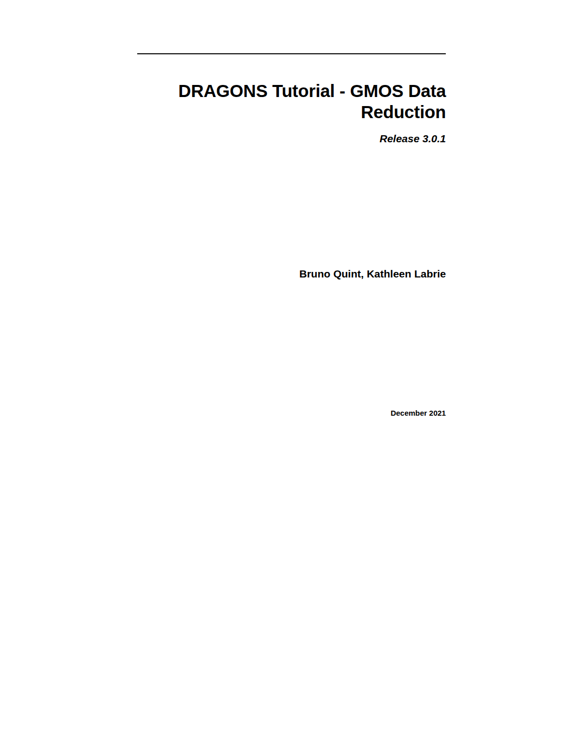DRAGONS Tutorial - GMOS Data
Reduction
Release 3.0.1
Bruno Quint, Kathleen Labrie
December 2021